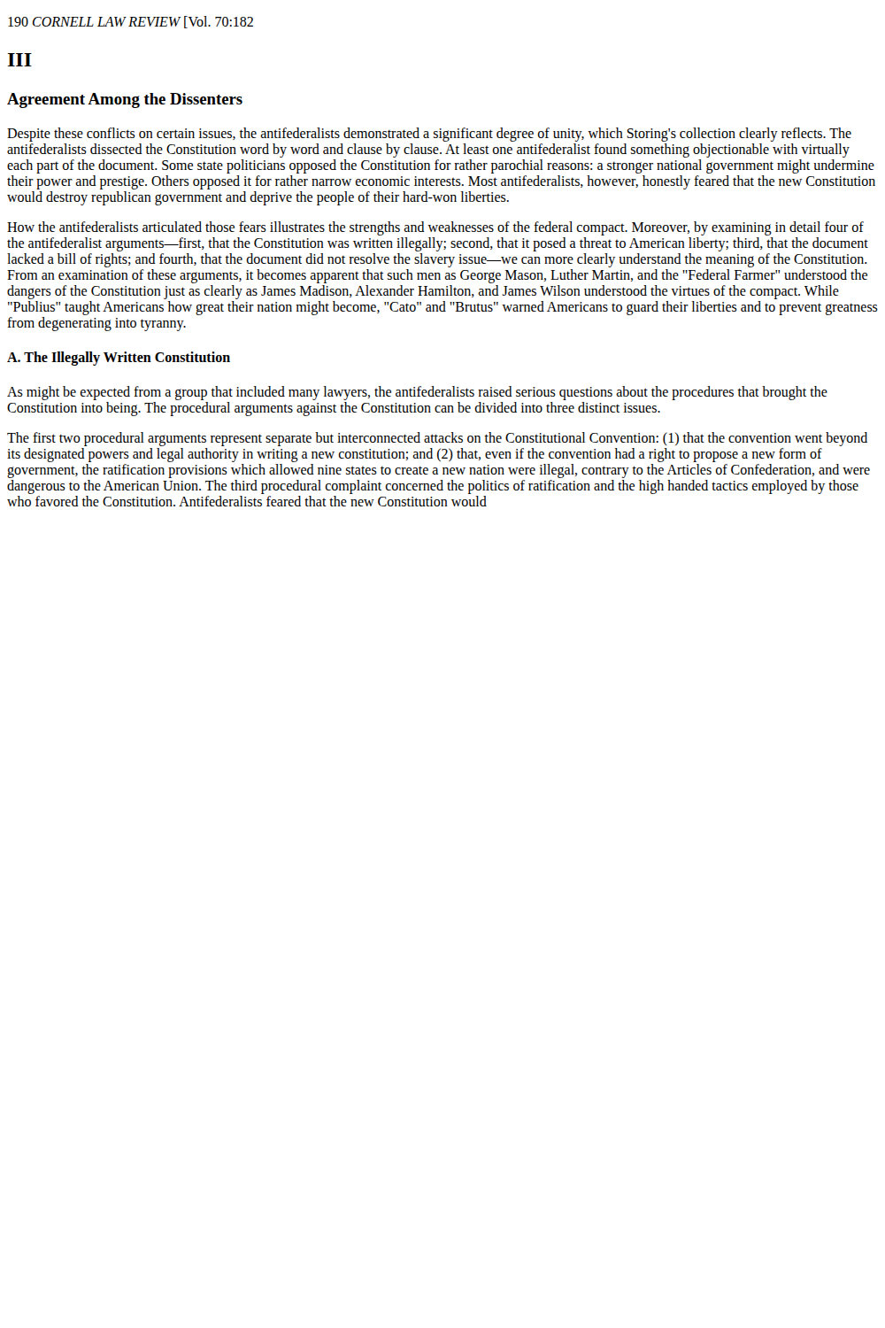190 CORNELL LAW REVIEW [Vol. 70:182
III
Agreement Among the Dissenters
Despite these conflicts on certain issues, the antifederalists demonstrated a significant degree of unity, which Storing's collection clearly reflects. The antifederalists dissected the Constitution word by word and clause by clause. At least one antifederalist found something objectionable with virtually each part of the document. Some state politicians opposed the Constitution for rather parochial reasons: a stronger national government might undermine their power and prestige. Others opposed it for rather narrow economic interests. Most antifederalists, however, honestly feared that the new Constitution would destroy republican government and deprive the people of their hard-won liberties.
How the antifederalists articulated those fears illustrates the strengths and weaknesses of the federal compact. Moreover, by examining in detail four of the antifederalist arguments—first, that the Constitution was written illegally; second, that it posed a threat to American liberty; third, that the document lacked a bill of rights; and fourth, that the document did not resolve the slavery issue—we can more clearly understand the meaning of the Constitution. From an examination of these arguments, it becomes apparent that such men as George Mason, Luther Martin, and the "Federal Farmer" understood the dangers of the Constitution just as clearly as James Madison, Alexander Hamilton, and James Wilson understood the virtues of the compact. While "Publius" taught Americans how great their nation might become, "Cato" and "Brutus" warned Americans to guard their liberties and to prevent greatness from degenerating into tyranny.
A. The Illegally Written Constitution
As might be expected from a group that included many lawyers, the antifederalists raised serious questions about the procedures that brought the Constitution into being. The procedural arguments against the Constitution can be divided into three distinct issues.
The first two procedural arguments represent separate but interconnected attacks on the Constitutional Convention: (1) that the convention went beyond its designated powers and legal authority in writing a new constitution; and (2) that, even if the convention had a right to propose a new form of government, the ratification provisions which allowed nine states to create a new nation were illegal, contrary to the Articles of Confederation, and were dangerous to the American Union. The third procedural complaint concerned the politics of ratification and the high handed tactics employed by those who favored the Constitution. Antifederalists feared that the new Constitution would